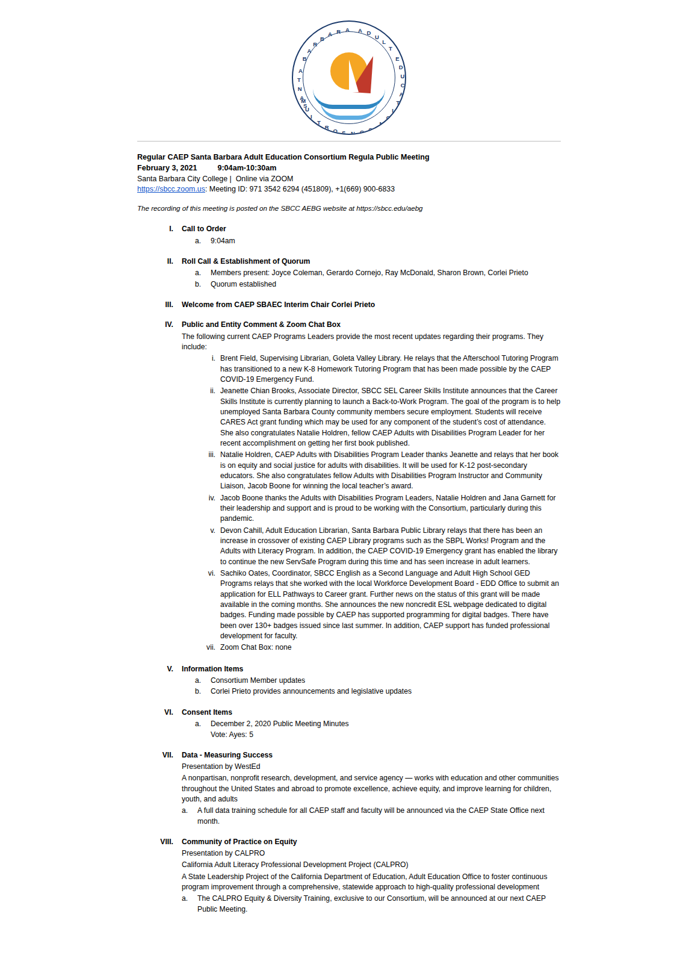S A N T A B A R B A R A A D U L T E D U C A T I O N C O N S O R T I U M
Regular CAEP Santa Barbara Adult Education Consortium Regula Public Meeting
February 3, 20219:04am-10:30am
Santa Barbara City College | Online via ZOOM
https://sbcc.zoom.us: Meeting ID: 971 3542 6294 (451809), +1(669) 900-6833
The recording of this meeting is posted on the SBCC AEBG website at https://sbcc.edu/aebg
I.
Call to Order
a. 9:04am
II.
Roll Call & Establishment of Quorum
a. Members present: Joyce Coleman, Gerardo Cornejo, Ray McDonald, Sharon Brown, Corlei Prieto
b. Quorum established
III.
Welcome from CAEP SBAEC Interim Chair Corlei Prieto
IV.
Public and Entity Comment & Zoom Chat Box
The following current CAEP Programs Leaders provide the most recent updates regarding their programs. They include:
i. Brent Field, Supervising Librarian, Goleta Valley Library. He relays that the Afterschool Tutoring Program has transitioned to a new K-8 Homework Tutoring Program that has been made possible by the CAEP COVID-19 Emergency Fund.
ii. Jeanette Chian Brooks, Associate Director, SBCC SEL Career Skills Institute announces that the Career Skills Institute is currently planning to launch a Back-to-Work Program. The goal of the program is to help unemployed Santa Barbara County community members secure employment. Students will receive CARES Act grant funding which may be used for any component of the student’s cost of attendance. She also congratulates Natalie Holdren, fellow CAEP Adults with Disabilities Program Leader for her recent accomplishment on getting her first book published.
iii. Natalie Holdren, CAEP Adults with Disabilities Program Leader thanks Jeanette and relays that her book is on equity and social justice for adults with disabilities. It will be used for K-12 post-secondary educators. She also congratulates fellow Adults with Disabilities Program Instructor and Community Liaison, Jacob Boone for winning the local teacher’s award.
iv. Jacob Boone thanks the Adults with Disabilities Program Leaders, Natalie Holdren and Jana Garnett for their leadership and support and is proud to be working with the Consortium, particularly during this pandemic.
v. Devon Cahill, Adult Education Librarian, Santa Barbara Public Library relays that there has been an increase in crossover of existing CAEP Library programs such as the SBPL Works! Program and the Adults with Literacy Program. In addition, the CAEP COVID-19 Emergency grant has enabled the library to continue the new ServSafe Program during this time and has seen increase in adult learners.
vi. Sachiko Oates, Coordinator, SBCC English as a Second Language and Adult High School GED Programs relays that she worked with the local Workforce Development Board - EDD Office to submit an application for ELL Pathways to Career grant. Further news on the status of this grant will be made available in the coming months. She announces the new noncredit ESL webpage dedicated to digital badges. Funding made possible by CAEP has supported programming for digital badges. There have been over 130+ badges issued since last summer. In addition, CAEP support has funded professional development for faculty.
vii. Zoom Chat Box: none
V.
Information Items
a. Consortium Member updates
b. Corlei Prieto provides announcements and legislative updates
VI.
Consent Items
a. December 2, 2020 Public Meeting Minutes
Vote: Ayes: 5
VII.
Data - Measuring Success
Presentation by WestEd
A nonpartisan, nonprofit research, development, and service agency — works with education and other communities throughout the United States and abroad to promote excellence, achieve equity, and improve learning for children, youth, and adults
a. A full data training schedule for all CAEP staff and faculty will be announced via the CAEP State Office next month.
VIII.
Community of Practice on Equity
Presentation by CALPRO
California Adult Literacy Professional Development Project (CALPRO)
A State Leadership Project of the California Department of Education, Adult Education Office to foster continuous program improvement through a comprehensive, statewide approach to high-quality professional development
a. The CALPRO Equity & Diversity Training, exclusive to our Consortium, will be announced at our next CAEP Public Meeting.